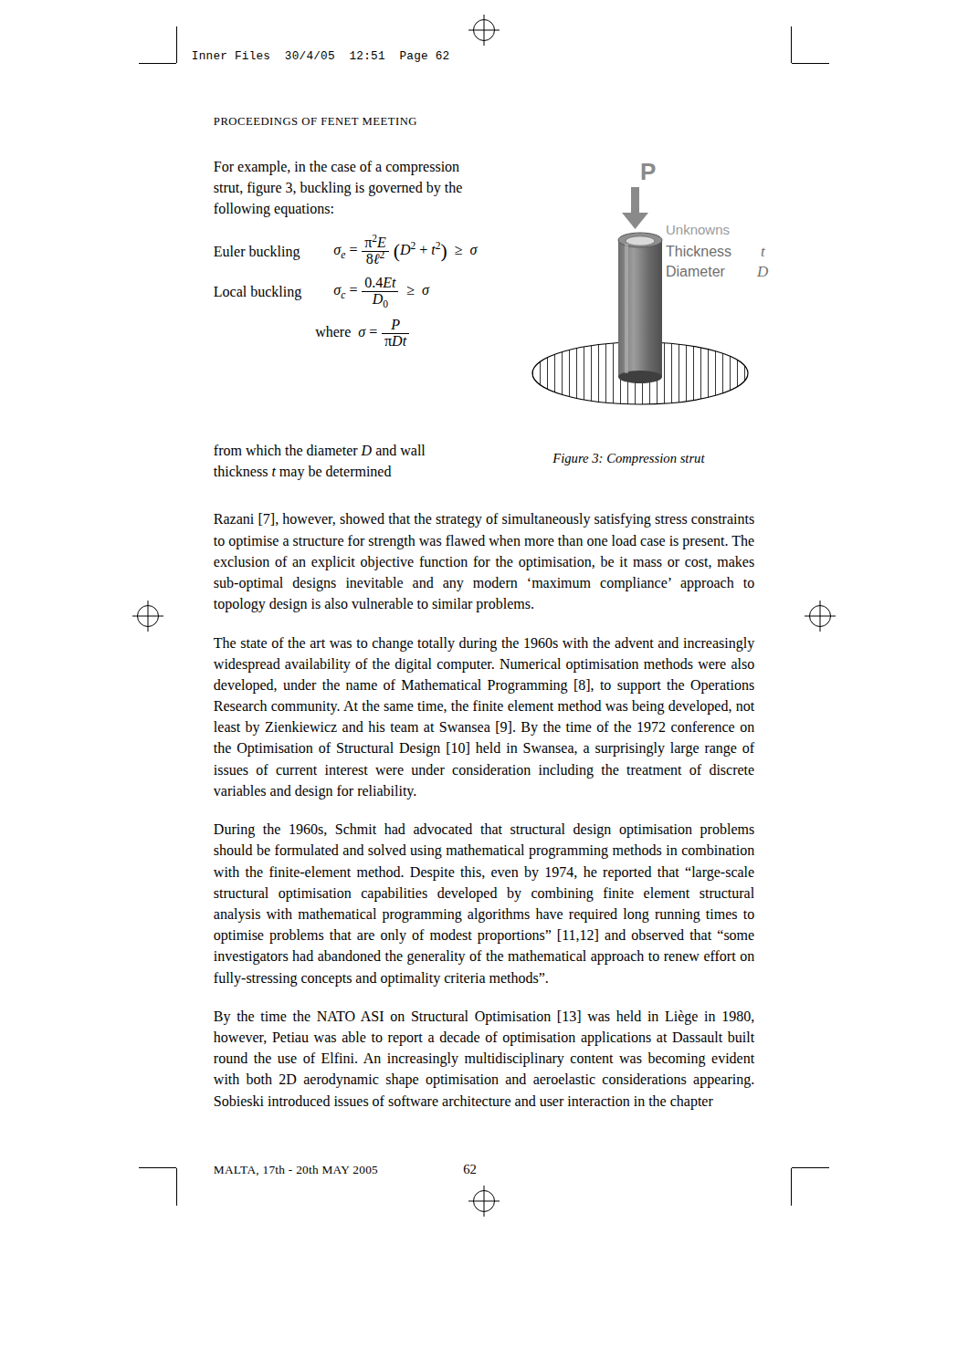Inner Files 30/4/05 12:51 Page 62
PROCEEDINGS OF FENET MEETING
For example, in the case of a compression strut, figure 3, buckling is governed by the following equations:
Euler buckling
σe = π2E 8ℓ2 (D2 + t2) ≥ σ
Local buckling
σc = 0.4Et D0 ≥ σ
where σ = P πDt
P Unknowns Thickness t Diameter D
from which the diameter D and wall thickness t may be determined
Figure 3: Compression strut
Razani [7], however, showed that the strategy of simultaneously satisfying stress constraints to optimise a structure for strength was flawed when more than one load case is present. The exclusion of an explicit objective function for the optimisation, be it mass or cost, makes sub-optimal designs inevitable and any modern ‘maximum compliance’ approach to topology design is also vulnerable to similar problems.
The state of the art was to change totally during the 1960s with the advent and increasingly widespread availability of the digital computer. Numerical optimisation methods were also developed, under the name of Mathematical Programming [8], to support the Operations Research community. At the same time, the finite element method was being developed, not least by Zienkiewicz and his team at Swansea [9]. By the time of the 1972 conference on the Optimisation of Structural Design [10] held in Swansea, a surprisingly large range of issues of current interest were under consideration including the treatment of discrete variables and design for reliability.
During the 1960s, Schmit had advocated that structural design optimisation problems should be formulated and solved using mathematical programming methods in combination with the finite-element method. Despite this, even by 1974, he reported that “large-scale structural optimisation capabilities developed by combining finite element structural analysis with mathematical programming algorithms have required long running times to optimise problems that are only of modest proportions” [11,12] and observed that “some investigators had abandoned the generality of the mathematical approach to renew effort on fully-stressing concepts and optimality criteria methods”.
By the time the NATO ASI on Structural Optimisation [13] was held in Liège in 1980, however, Petiau was able to report a decade of optimisation applications at Dassault built round the use of Elfini. An increasingly multidisciplinary content was becoming evident with both 2D aerodynamic shape optimisation and aeroelastic considerations appearing. Sobieski introduced issues of software architecture and user interaction in the chapter
MALTA, 17th - 20th MAY 2005
62